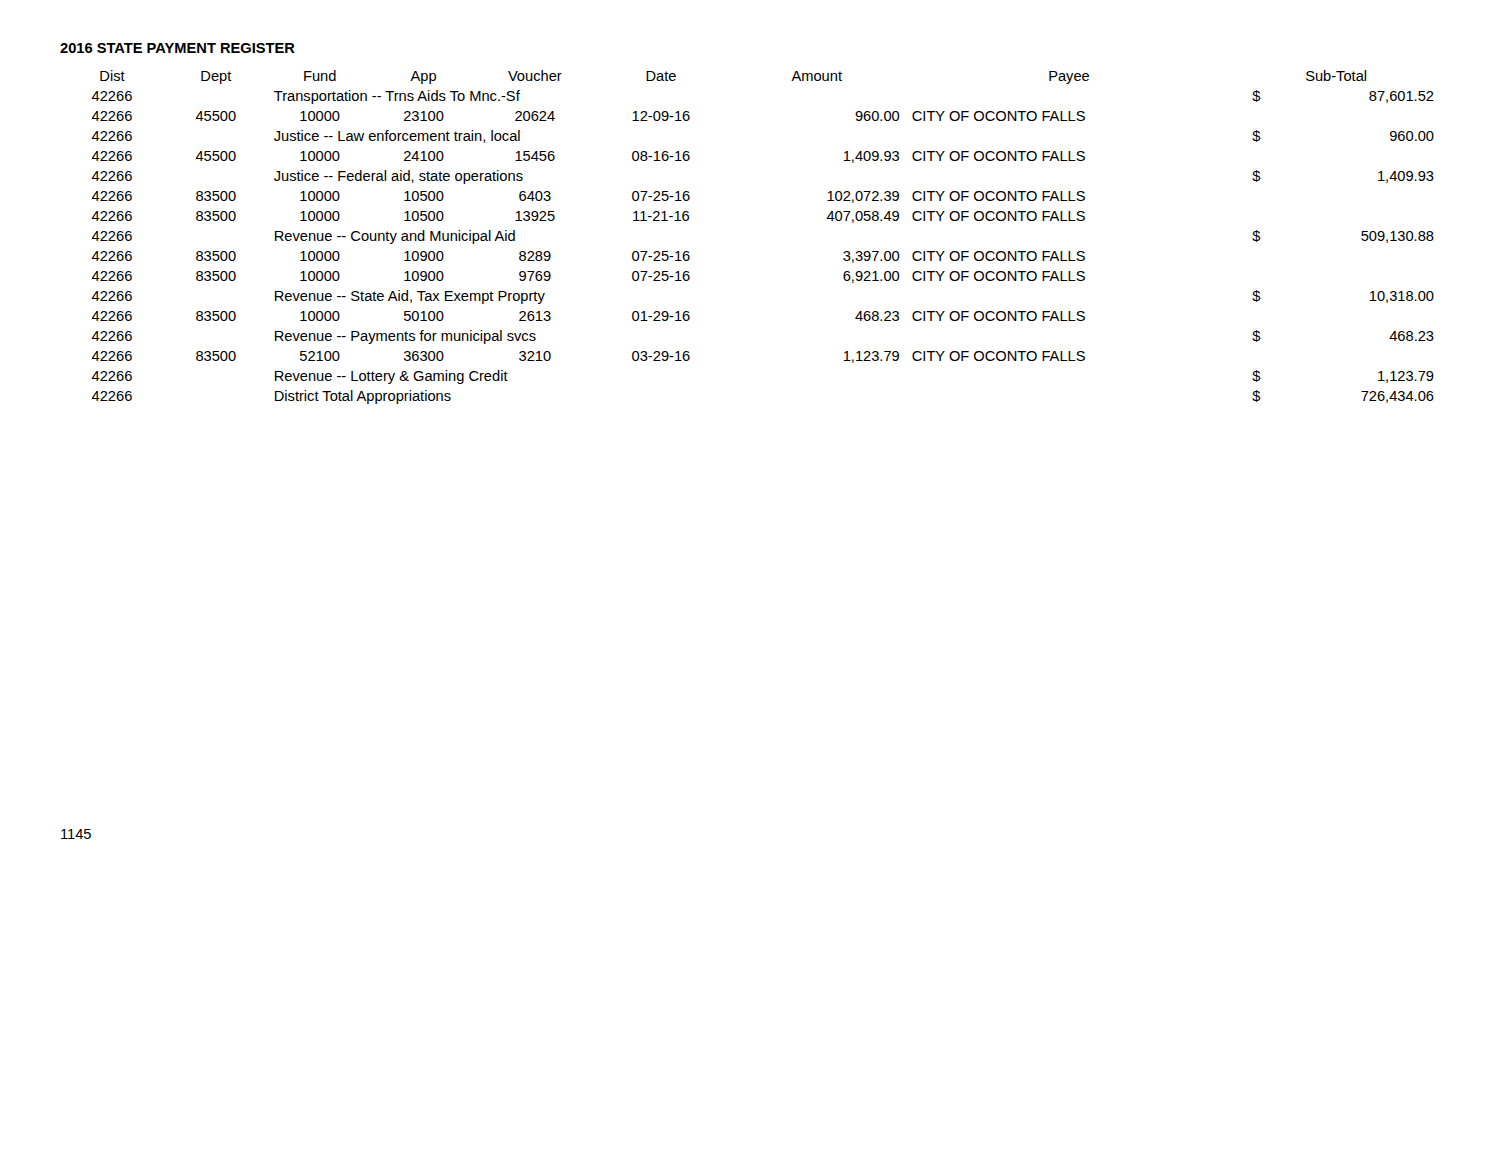2016 STATE PAYMENT REGISTER
| Dist | Dept | Fund | App | Voucher | Date | Amount | Payee | Sub-Total |
| --- | --- | --- | --- | --- | --- | --- | --- | --- |
| 42266 | | Transportation -- Trns Aids To Mnc.-Sf | | | $ | 87,601.52 |
| 42266 | 45500 | 10000 | 23100 | 20624 | 12-09-16 | 960.00 | CITY OF OCONTO FALLS | | |
| 42266 | | Justice -- Law enforcement train, local | | | $ | 960.00 |
| 42266 | 45500 | 10000 | 24100 | 15456 | 08-16-16 | 1,409.93 | CITY OF OCONTO FALLS | | |
| 42266 | | Justice -- Federal aid, state operations | | | $ | 1,409.93 |
| 42266 | 83500 | 10000 | 10500 | 6403 | 07-25-16 | 102,072.39 | CITY OF OCONTO FALLS | | |
| 42266 | 83500 | 10000 | 10500 | 13925 | 11-21-16 | 407,058.49 | CITY OF OCONTO FALLS | | |
| 42266 | | Revenue -- County and Municipal Aid | | | $ | 509,130.88 |
| 42266 | 83500 | 10000 | 10900 | 8289 | 07-25-16 | 3,397.00 | CITY OF OCONTO FALLS | | |
| 42266 | 83500 | 10000 | 10900 | 9769 | 07-25-16 | 6,921.00 | CITY OF OCONTO FALLS | | |
| 42266 | | Revenue -- State Aid, Tax Exempt Proprty | | | $ | 10,318.00 |
| 42266 | 83500 | 10000 | 50100 | 2613 | 01-29-16 | 468.23 | CITY OF OCONTO FALLS | | |
| 42266 | | Revenue -- Payments for municipal svcs | | | $ | 468.23 |
| 42266 | 83500 | 52100 | 36300 | 3210 | 03-29-16 | 1,123.79 | CITY OF OCONTO FALLS | | |
| 42266 | | Revenue -- Lottery & Gaming Credit | | | $ | 1,123.79 |
| 42266 | | District Total Appropriations | | | $ | 726,434.06 |
1145